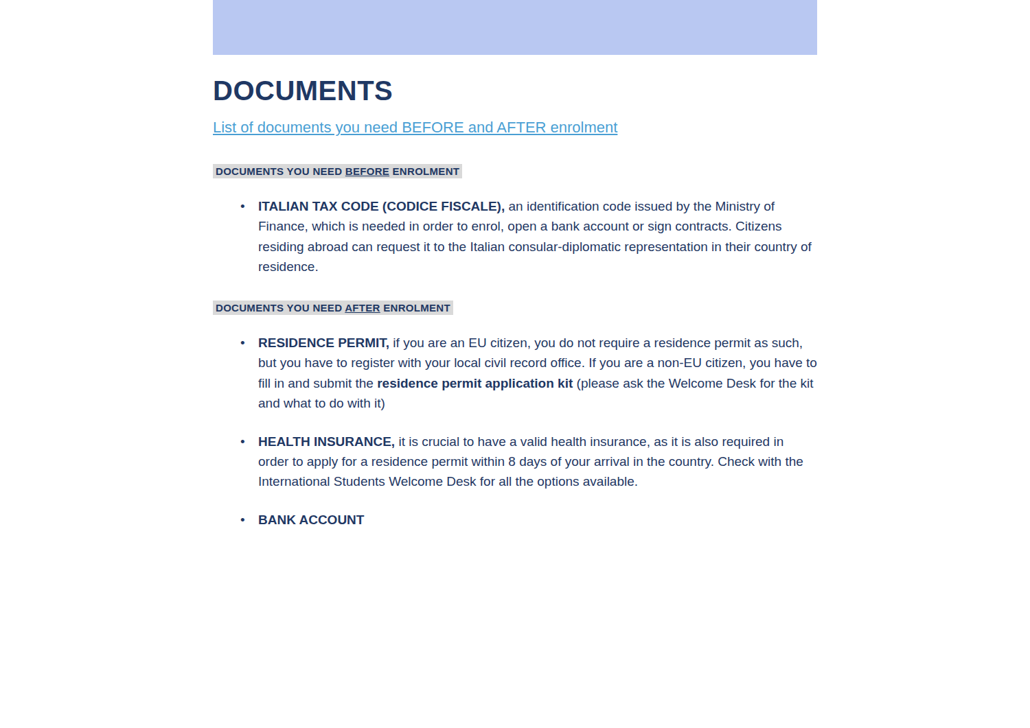DOCUMENTS
List of documents you need BEFORE and AFTER enrolment
DOCUMENTS YOU NEED BEFORE ENROLMENT
ITALIAN TAX CODE (CODICE FISCALE), an identification code issued by the Ministry of Finance, which is needed in order to enrol, open a bank account or sign contracts. Citizens residing abroad can request it to the Italian consular-diplomatic representation in their country of residence.
DOCUMENTS YOU NEED AFTER ENROLMENT
RESIDENCE PERMIT, if you are an EU citizen, you do not require a residence permit as such, but you have to register with your local civil record office. If you are a non-EU citizen, you have to fill in and submit the residence permit application kit (please ask the Welcome Desk for the kit and what to do with it)
HEALTH INSURANCE, it is crucial to have a valid health insurance, as it is also required in order to apply for a residence permit within 8 days of your arrival in the country. Check with the International Students Welcome Desk for all the options available.
BANK ACCOUNT